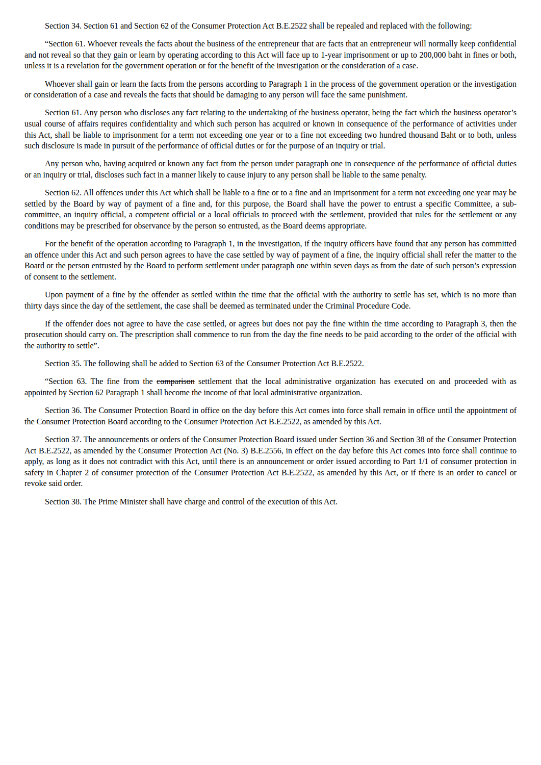Section 34. Section 61 and Section 62 of the Consumer Protection Act B.E.2522 shall be repealed and replaced with the following:
“Section 61. Whoever reveals the facts about the business of the entrepreneur that are facts that an entrepreneur will normally keep confidential and not reveal so that they gain or learn by operating according to this Act will face up to 1-year imprisonment or up to 200,000 baht in fines or both, unless it is a revelation for the government operation or for the benefit of the investigation or the consideration of a case.
Whoever shall gain or learn the facts from the persons according to Paragraph 1 in the process of the government operation or the investigation or consideration of a case and reveals the facts that should be damaging to any person will face the same punishment.
Section 61. Any person who discloses any fact relating to the undertaking of the business operator, being the fact which the business operator’s usual course of affairs requires confidentiality and which such person has acquired or known in consequence of the performance of activities under this Act, shall be liable to imprisonment for a term not exceeding one year or to a fine not exceeding two hundred thousand Baht or to both, unless such disclosure is made in pursuit of the performance of official duties or for the purpose of an inquiry or trial.
Any person who, having acquired or known any fact from the person under paragraph one in consequence of the performance of official duties or an inquiry or trial, discloses such fact in a manner likely to cause injury to any person shall be liable to the same penalty.
Section 62. All offences under this Act which shall be liable to a fine or to a fine and an imprisonment for a term not exceeding one year may be settled by the Board by way of payment of a fine and, for this purpose, the Board shall have the power to entrust a specific Committee, a sub-committee, an inquiry official, a competent official or a local officials to proceed with the settlement, provided that rules for the settlement or any conditions may be prescribed for observance by the person so entrusted, as the Board deems appropriate.
For the benefit of the operation according to Paragraph 1, in the investigation, if the inquiry officers have found that any person has committed an offence under this Act and such person agrees to have the case settled by way of payment of a fine, the inquiry official shall refer the matter to the Board or the person entrusted by the Board to perform settlement under paragraph one within seven days as from the date of such person’s expression of consent to the settlement.
Upon payment of a fine by the offender as settled within the time that the official with the authority to settle has set, which is no more than thirty days since the day of the settlement, the case shall be deemed as terminated under the Criminal Procedure Code.
If the offender does not agree to have the case settled, or agrees but does not pay the fine within the time according to Paragraph 3, then the prosecution should carry on. The prescription shall commence to run from the day the fine needs to be paid according to the order of the official with the authority to settle”.
Section 35. The following shall be added to Section 63 of the Consumer Protection Act B.E.2522.
“Section 63. The fine from the comparison settlement that the local administrative organization has executed on and proceeded with as appointed by Section 62 Paragraph 1 shall become the income of that local administrative organization.
Section 36. The Consumer Protection Board in office on the day before this Act comes into force shall remain in office until the appointment of the Consumer Protection Board according to the Consumer Protection Act B.E.2522, as amended by this Act.
Section 37. The announcements or orders of the Consumer Protection Board issued under Section 36 and Section 38 of the Consumer Protection Act B.E.2522, as amended by the Consumer Protection Act (No. 3) B.E.2556, in effect on the day before this Act comes into force shall continue to apply, as long as it does not contradict with this Act, until there is an announcement or order issued according to Part 1/1 of consumer protection in safety in Chapter 2 of consumer protection of the Consumer Protection Act B.E.2522, as amended by this Act, or if there is an order to cancel or revoke said order.
Section 38. The Prime Minister shall have charge and control of the execution of this Act.